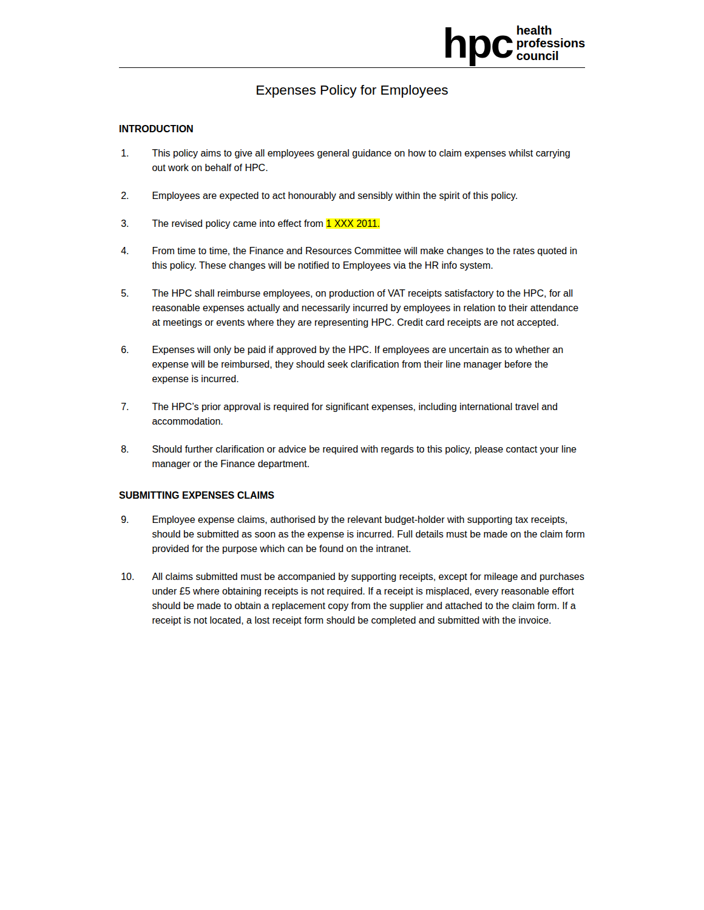hpc
health
professions
council
Expenses Policy for Employees
INTRODUCTION
1. This policy aims to give all employees general guidance on how to claim expenses whilst carrying out work on behalf of HPC.
2. Employees are expected to act honourably and sensibly within the spirit of this policy.
3. The revised policy came into effect from 1 XXX 2011.
4. From time to time, the Finance and Resources Committee will make changes to the rates quoted in this policy. These changes will be notified to Employees via the HR info system.
5. The HPC shall reimburse employees, on production of VAT receipts satisfactory to the HPC, for all reasonable expenses actually and necessarily incurred by employees in relation to their attendance at meetings or events where they are representing HPC. Credit card receipts are not accepted.
6. Expenses will only be paid if approved by the HPC. If employees are uncertain as to whether an expense will be reimbursed, they should seek clarification from their line manager before the expense is incurred.
7. The HPC’s prior approval is required for significant expenses, including international travel and accommodation.
8. Should further clarification or advice be required with regards to this policy, please contact your line manager or the Finance department.
SUBMITTING EXPENSES CLAIMS
9. Employee expense claims, authorised by the relevant budget-holder with supporting tax receipts, should be submitted as soon as the expense is incurred. Full details must be made on the claim form provided for the purpose which can be found on the intranet.
10. All claims submitted must be accompanied by supporting receipts, except for mileage and purchases under £5 where obtaining receipts is not required. If a receipt is misplaced, every reasonable effort should be made to obtain a replacement copy from the supplier and attached to the claim form. If a receipt is not located, a lost receipt form should be completed and submitted with the invoice.